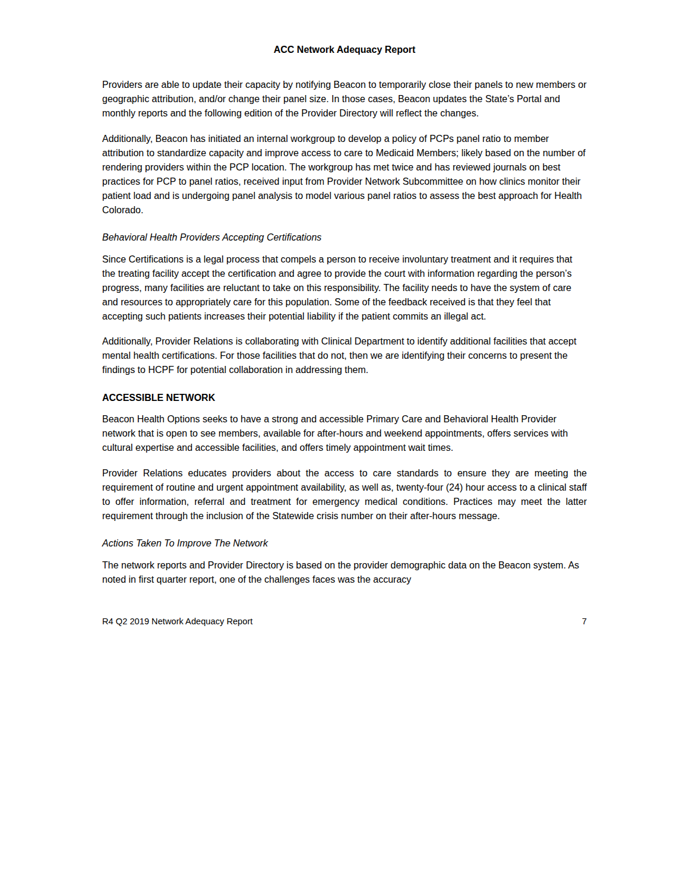ACC Network Adequacy Report
Providers are able to update their capacity by notifying Beacon to temporarily close their panels to new members or geographic attribution, and/or change their panel size. In those cases, Beacon updates the State’s Portal and monthly reports and the following edition of the Provider Directory will reflect the changes.
Additionally, Beacon has initiated an internal workgroup to develop a policy of PCPs panel ratio to member attribution to standardize capacity and improve access to care to Medicaid Members; likely based on the number of rendering providers within the PCP location. The workgroup has met twice and has reviewed journals on best practices for PCP to panel ratios, received input from Provider Network Subcommittee on how clinics monitor their patient load and is undergoing panel analysis to model various panel ratios to assess the best approach for Health Colorado.
Behavioral Health Providers Accepting Certifications
Since Certifications is a legal process that compels a person to receive involuntary treatment and it requires that the treating facility accept the certification and agree to provide the court with information regarding the person’s progress, many facilities are reluctant to take on this responsibility. The facility needs to have the system of care and resources to appropriately care for this population. Some of the feedback received is that they feel that accepting such patients increases their potential liability if the patient commits an illegal act.
Additionally, Provider Relations is collaborating with Clinical Department to identify additional facilities that accept mental health certifications. For those facilities that do not, then we are identifying their concerns to present the findings to HCPF for potential collaboration in addressing them.
Accessible Network
Beacon Health Options seeks to have a strong and accessible Primary Care and Behavioral Health Provider network that is open to see members, available for after-hours and weekend appointments, offers services with cultural expertise and accessible facilities, and offers timely appointment wait times.
Provider Relations educates providers about the access to care standards to ensure they are meeting the requirement of routine and urgent appointment availability, as well as, twenty-four (24) hour access to a clinical staff to offer information, referral and treatment for emergency medical conditions. Practices may meet the latter requirement through the inclusion of the Statewide crisis number on their after-hours message.
Actions Taken To Improve The Network
The network reports and Provider Directory is based on the provider demographic data on the Beacon system. As noted in first quarter report, one of the challenges faces was the accuracy
R4 Q2 2019 Network Adequacy Report 7